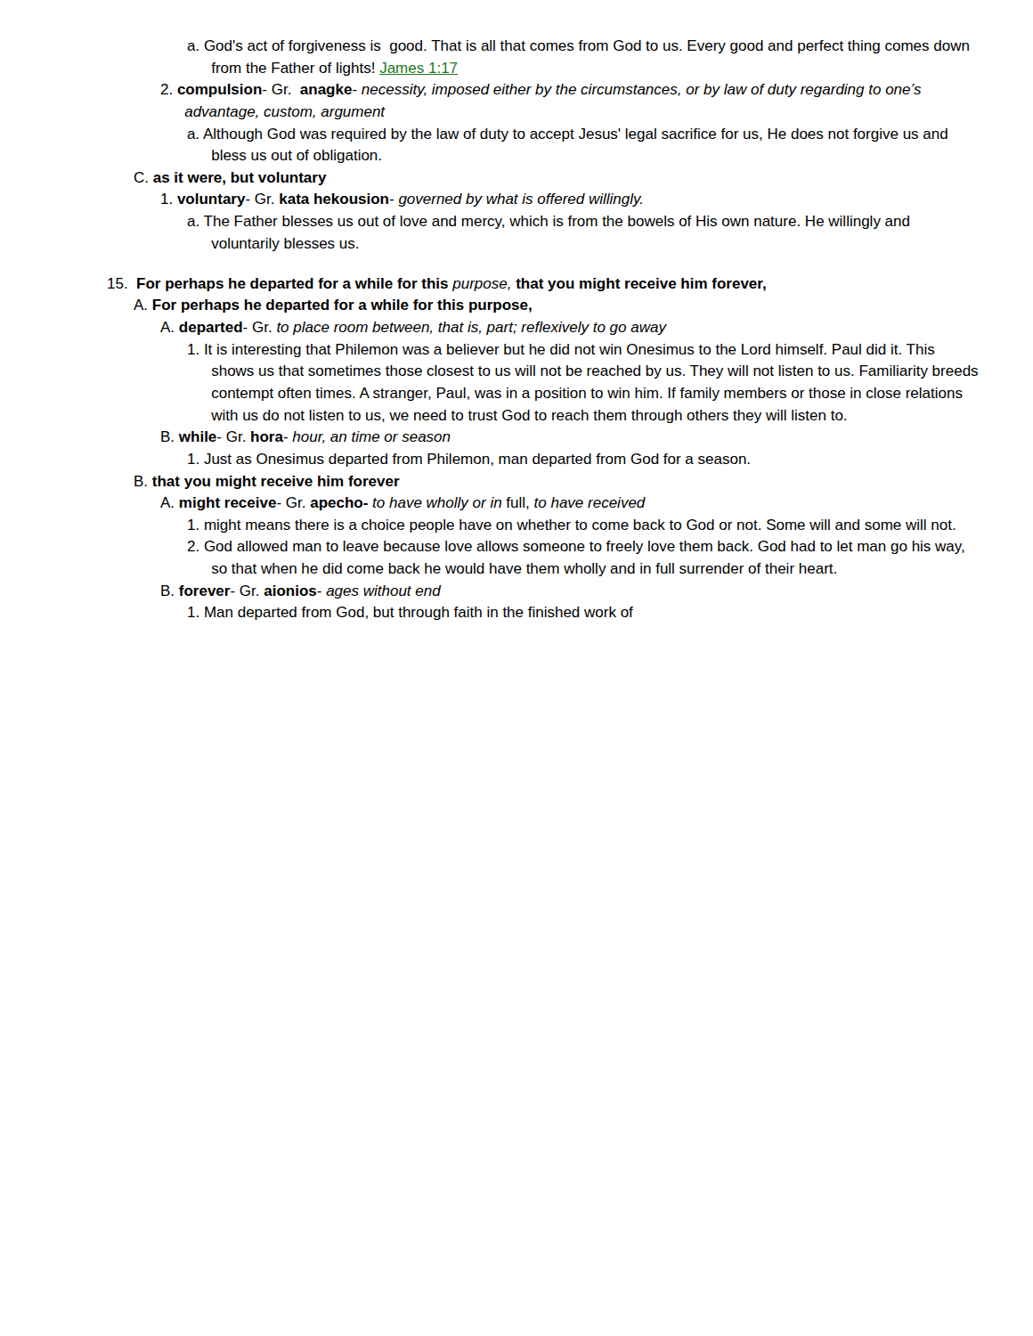a. God's act of forgiveness is good. That is all that comes from God to us. Every good and perfect thing comes down from the Father of lights! James 1:17
2. compulsion- Gr. anagke- necessity, imposed either by the circumstances, or by law of duty regarding to one’s advantage, custom, argument
a. Although God was required by the law of duty to accept Jesus' legal sacrifice for us, He does not forgive us and bless us out of obligation.
C. as it were, but voluntary
1. voluntary- Gr. kata hekousion- governed by what is offered willingly.
a. The Father blesses us out of love and mercy, which is from the bowels of His own nature. He willingly and voluntarily blesses us.
15. For perhaps he departed for a while for this purpose, that you might receive him forever,
A. For perhaps he departed for a while for this purpose,
A. departed- Gr. to place room between, that is, part; reflexively to go away
1. It is interesting that Philemon was a believer but he did not win Onesimus to the Lord himself. Paul did it. This shows us that sometimes those closest to us will not be reached by us. They will not listen to us. Familiarity breeds contempt often times. A stranger, Paul, was in a position to win him. If family members or those in close relations with us do not listen to us, we need to trust God to reach them through others they will listen to.
B. while- Gr. hora- hour, an time or season
1. Just as Onesimus departed from Philemon, man departed from God for a season.
B. that you might receive him forever
A. might receive- Gr. apecho- to have wholly or in full, to have received
1. might means there is a choice people have on whether to come back to God or not. Some will and some will not.
2. God allowed man to leave because love allows someone to freely love them back. God had to let man go his way, so that when he did come back he would have them wholly and in full surrender of their heart.
B. forever- Gr. aionios- ages without end
1. Man departed from God, but through faith in the finished work of